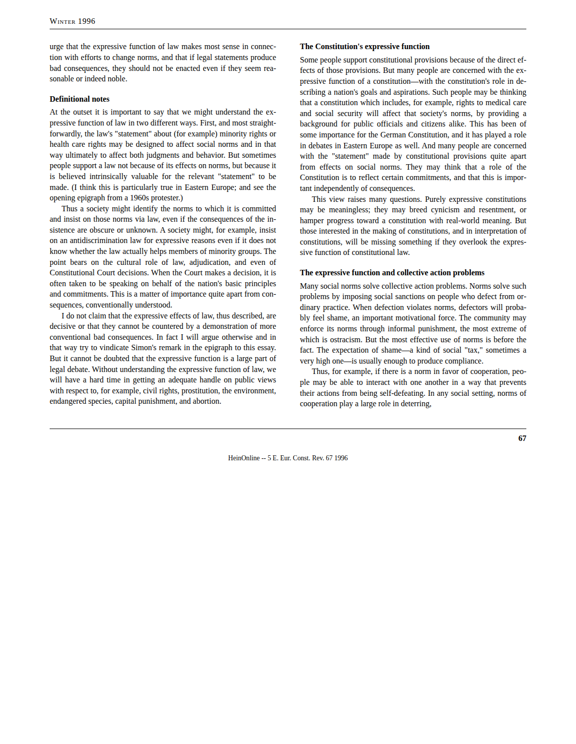Winter 1996
urge that the expressive function of law makes most sense in connection with efforts to change norms, and that if legal statements produce bad consequences, they should not be enacted even if they seem reasonable or indeed noble.
Definitional notes
At the outset it is important to say that we might understand the expressive function of law in two different ways. First, and most straightforwardly, the law's "statement" about (for example) minority rights or health care rights may be designed to affect social norms and in that way ultimately to affect both judgments and behavior. But sometimes people support a law not because of its effects on norms, but because it is believed intrinsically valuable for the relevant "statement" to be made. (I think this is particularly true in Eastern Europe; and see the opening epigraph from a 1960s protester.)
Thus a society might identify the norms to which it is committed and insist on those norms via law, even if the consequences of the insistence are obscure or unknown. A society might, for example, insist on an antidiscrimination law for expressive reasons even if it does not know whether the law actually helps members of minority groups. The point bears on the cultural role of law, adjudication, and even of Constitutional Court decisions. When the Court makes a decision, it is often taken to be speaking on behalf of the nation's basic principles and commitments. This is a matter of importance quite apart from consequences, conventionally understood.
I do not claim that the expressive effects of law, thus described, are decisive or that they cannot be countered by a demonstration of more conventional bad consequences. In fact I will argue otherwise and in that way try to vindicate Simon's remark in the epigraph to this essay. But it cannot be doubted that the expressive function is a large part of legal debate. Without understanding the expressive function of law, we will have a hard time in getting an adequate handle on public views with respect to, for example, civil rights, prostitution, the environment, endangered species, capital punishment, and abortion.
The Constitution's expressive function
Some people support constitutional provisions because of the direct effects of those provisions. But many people are concerned with the expressive function of a constitution—with the constitution's role in describing a nation's goals and aspirations. Such people may be thinking that a constitution which includes, for example, rights to medical care and social security will affect that society's norms, by providing a background for public officials and citizens alike. This has been of some importance for the German Constitution, and it has played a role in debates in Eastern Europe as well. And many people are concerned with the "statement" made by constitutional provisions quite apart from effects on social norms. They may think that a role of the Constitution is to reflect certain commitments, and that this is important independently of consequences.
This view raises many questions. Purely expressive constitutions may be meaningless; they may breed cynicism and resentment, or hamper progress toward a constitution with real-world meaning. But those interested in the making of constitutions, and in interpretation of constitutions, will be missing something if they overlook the expressive function of constitutional law.
The expressive function and collective action problems
Many social norms solve collective action problems. Norms solve such problems by imposing social sanctions on people who defect from ordinary practice. When defection violates norms, defectors will probably feel shame, an important motivational force. The community may enforce its norms through informal punishment, the most extreme of which is ostracism. But the most effective use of norms is before the fact. The expectation of shame—a kind of social "tax," sometimes a very high one—is usually enough to produce compliance.
Thus, for example, if there is a norm in favor of cooperation, people may be able to interact with one another in a way that prevents their actions from being self-defeating. In any social setting, norms of cooperation play a large role in deterring,
67
HeinOnline -- 5 E. Eur. Const. Rev. 67 1996